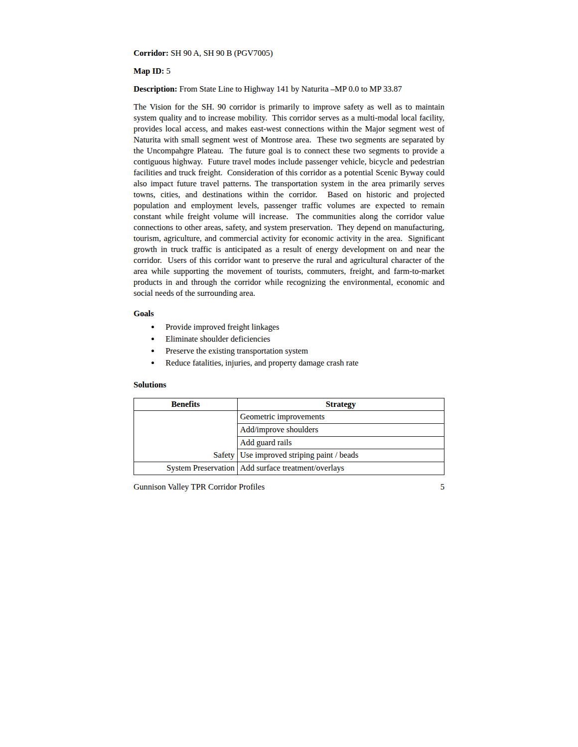Corridor: SH 90 A, SH 90 B (PGV7005)
Map ID: 5
Description: From State Line to Highway 141 by Naturita –MP 0.0 to MP 33.87
The Vision for the SH. 90 corridor is primarily to improve safety as well as to maintain system quality and to increase mobility. This corridor serves as a multi-modal local facility, provides local access, and makes east-west connections within the Major segment west of Naturita with small segment west of Montrose area. These two segments are separated by the Uncompahgre Plateau. The future goal is to connect these two segments to provide a contiguous highway. Future travel modes include passenger vehicle, bicycle and pedestrian facilities and truck freight. Consideration of this corridor as a potential Scenic Byway could also impact future travel patterns. The transportation system in the area primarily serves towns, cities, and destinations within the corridor. Based on historic and projected population and employment levels, passenger traffic volumes are expected to remain constant while freight volume will increase. The communities along the corridor value connections to other areas, safety, and system preservation. They depend on manufacturing, tourism, agriculture, and commercial activity for economic activity in the area. Significant growth in truck traffic is anticipated as a result of energy development on and near the corridor. Users of this corridor want to preserve the rural and agricultural character of the area while supporting the movement of tourists, commuters, freight, and farm-to-market products in and through the corridor while recognizing the environmental, economic and social needs of the surrounding area.
Goals
Provide improved freight linkages
Eliminate shoulder deficiencies
Preserve the existing transportation system
Reduce fatalities, injuries, and property damage crash rate
Solutions
| Benefits | Strategy |
| --- | --- |
| Safety | Geometric improvements |
| Add/improve shoulders |
| Add guard rails |
| Use improved striping paint / beads |
| System Preservation | Add surface treatment/overlays |
Gunnison Valley TPR Corridor Profiles
5